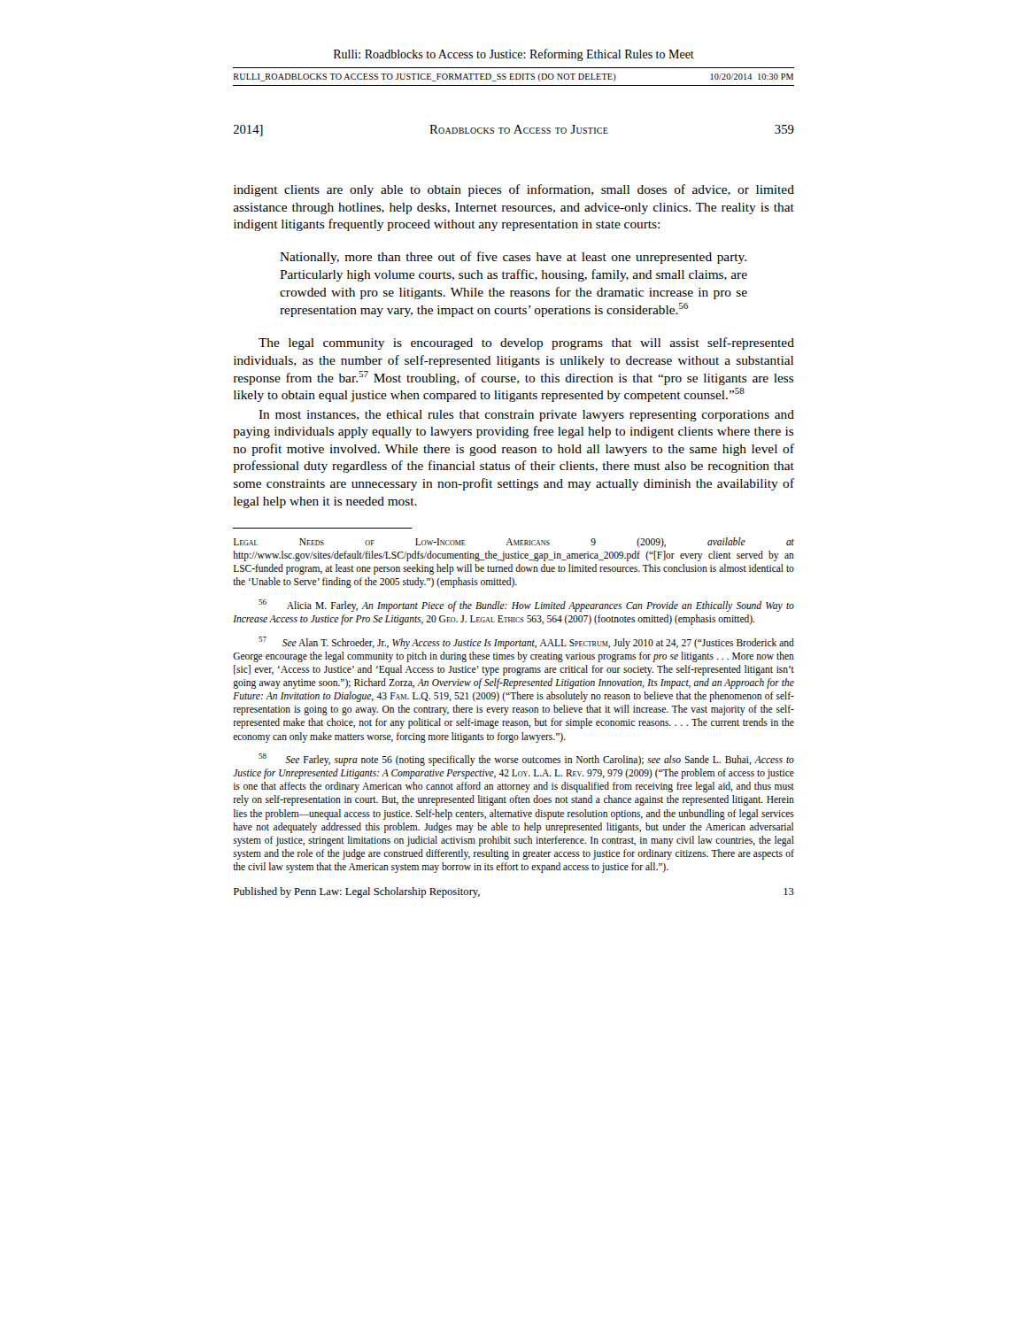Rulli: Roadblocks to Access to Justice: Reforming Ethical Rules to Meet
Rulli_Roadblocks To Access To Justice_formatted_SS edits (Do Not Delete) 10/20/2014 10:30 PM
2014] Roadblocks to Access to Justice 359
indigent clients are only able to obtain pieces of information, small doses of advice, or limited assistance through hotlines, help desks, Internet resources, and advice-only clinics. The reality is that indigent litigants frequently proceed without any representation in state courts:
Nationally, more than three out of five cases have at least one unrepresented party. Particularly high volume courts, such as traffic, housing, family, and small claims, are crowded with pro se litigants. While the reasons for the dramatic increase in pro se representation may vary, the impact on courts’ operations is considerable.56
The legal community is encouraged to develop programs that will assist self-represented individuals, as the number of self-represented litigants is unlikely to decrease without a substantial response from the bar.57 Most troubling, of course, to this direction is that “pro se litigants are less likely to obtain equal justice when compared to litigants represented by competent counsel.”58
In most instances, the ethical rules that constrain private lawyers representing corporations and paying individuals apply equally to lawyers providing free legal help to indigent clients where there is no profit motive involved. While there is good reason to hold all lawyers to the same high level of professional duty regardless of the financial status of their clients, there must also be recognition that some constraints are unnecessary in non-profit settings and may actually diminish the availability of legal help when it is needed most.
Legal Needs of Low-Income Americans 9 (2009), available at http://www.lsc.gov/sites/default/files/LSC/pdfs/documenting_the_justice_gap_in_america_2009.pdf (“[F]or every client served by an LSC-funded program, at least one person seeking help will be turned down due to limited resources. This conclusion is almost identical to the ‘Unable to Serve’ finding of the 2005 study.”) (emphasis omitted).
56 Alicia M. Farley, An Important Piece of the Bundle: How Limited Appearances Can Provide an Ethically Sound Way to Increase Access to Justice for Pro Se Litigants, 20 Geo. J. Legal Ethics 563, 564 (2007) (footnotes omitted) (emphasis omitted).
57 See Alan T. Schroeder, Jr., Why Access to Justice Is Important, AALL Spectrum, July 2010 at 24, 27 (“Justices Broderick and George encourage the legal community to pitch in during these times by creating various programs for pro se litigants . . . More now then [sic] ever, ‘Access to Justice’ and ‘Equal Access to Justice’ type programs are critical for our society. The self-represented litigant isn’t going away anytime soon.”); Richard Zorza, An Overview of Self-Represented Litigation Innovation, Its Impact, and an Approach for the Future: An Invitation to Dialogue, 43 Fam. L.Q. 519, 521 (2009) (“There is absolutely no reason to believe that the phenomenon of self-representation is going to go away. On the contrary, there is every reason to believe that it will increase. The vast majority of the self-represented make that choice, not for any political or self-image reason, but for simple economic reasons. . . . The current trends in the economy can only make matters worse, forcing more litigants to forgo lawyers.”).
58 See Farley, supra note 56 (noting specifically the worse outcomes in North Carolina); see also Sande L. Buhai, Access to Justice for Unrepresented Litigants: A Comparative Perspective, 42 Loy. L.A. L. Rev. 979, 979 (2009) (“The problem of access to justice is one that affects the ordinary American who cannot afford an attorney and is disqualified from receiving free legal aid, and thus must rely on self-representation in court. But, the unrepresented litigant often does not stand a chance against the represented litigant. Herein lies the problem—unequal access to justice. Self-help centers, alternative dispute resolution options, and the unbundling of legal services have not adequately addressed this problem. Judges may be able to help unrepresented litigants, but under the American adversarial system of justice, stringent limitations on judicial activism prohibit such interference. In contrast, in many civil law countries, the legal system and the role of the judge are construed differently, resulting in greater access to justice for ordinary citizens. There are aspects of the civil law system that the American system may borrow in its effort to expand access to justice for all.”).
Published by Penn Law: Legal Scholarship Repository, 13